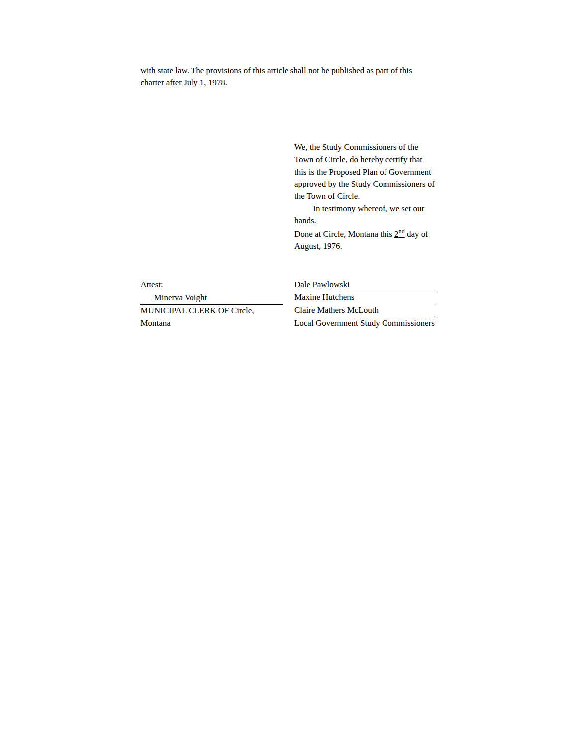with state law. The provisions of this article shall not be published as part of this charter after July 1, 1978.
We, the Study Commissioners of the Town of Circle, do hereby certify that this is the Proposed Plan of Government approved by the Study Commissioners of the Town of Circle.
In testimony whereof, we set our hands.
Done at Circle, Montana this 2nd day of August, 1976.
Attest:
Minerva Voight MUNICIPAL CLERK OF Circle, Montana
Dale Pawlowski Maxine Hutchens Claire Mathers McLouth Local Government Study Commissioners